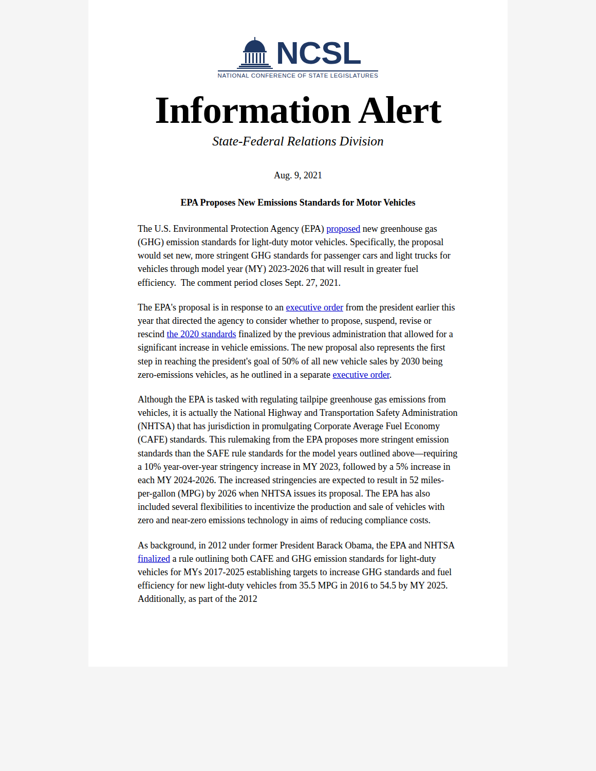NCSL
NATIONAL CONFERENCE OF STATE LEGISLATURES
Information Alert
State-Federal Relations Division
Aug. 9, 2021
EPA Proposes New Emissions Standards for Motor Vehicles
The U.S. Environmental Protection Agency (EPA) proposed new greenhouse gas (GHG) emission standards for light-duty motor vehicles. Specifically, the proposal would set new, more stringent GHG standards for passenger cars and light trucks for vehicles through model year (MY) 2023-2026 that will result in greater fuel efficiency. The comment period closes Sept. 27, 2021.
The EPA's proposal is in response to an executive order from the president earlier this year that directed the agency to consider whether to propose, suspend, revise or rescind the 2020 standards finalized by the previous administration that allowed for a significant increase in vehicle emissions. The new proposal also represents the first step in reaching the president's goal of 50% of all new vehicle sales by 2030 being zero-emissions vehicles, as he outlined in a separate executive order.
Although the EPA is tasked with regulating tailpipe greenhouse gas emissions from vehicles, it is actually the National Highway and Transportation Safety Administration (NHTSA) that has jurisdiction in promulgating Corporate Average Fuel Economy (CAFE) standards. This rulemaking from the EPA proposes more stringent emission standards than the SAFE rule standards for the model years outlined above—requiring a 10% year-over-year stringency increase in MY 2023, followed by a 5% increase in each MY 2024-2026. The increased stringencies are expected to result in 52 miles-per-gallon (MPG) by 2026 when NHTSA issues its proposal. The EPA has also included several flexibilities to incentivize the production and sale of vehicles with zero and near-zero emissions technology in aims of reducing compliance costs.
As background, in 2012 under former President Barack Obama, the EPA and NHTSA finalized a rule outlining both CAFE and GHG emission standards for light-duty vehicles for MYs 2017-2025 establishing targets to increase GHG standards and fuel efficiency for new light-duty vehicles from 35.5 MPG in 2016 to 54.5 by MY 2025. Additionally, as part of the 2012